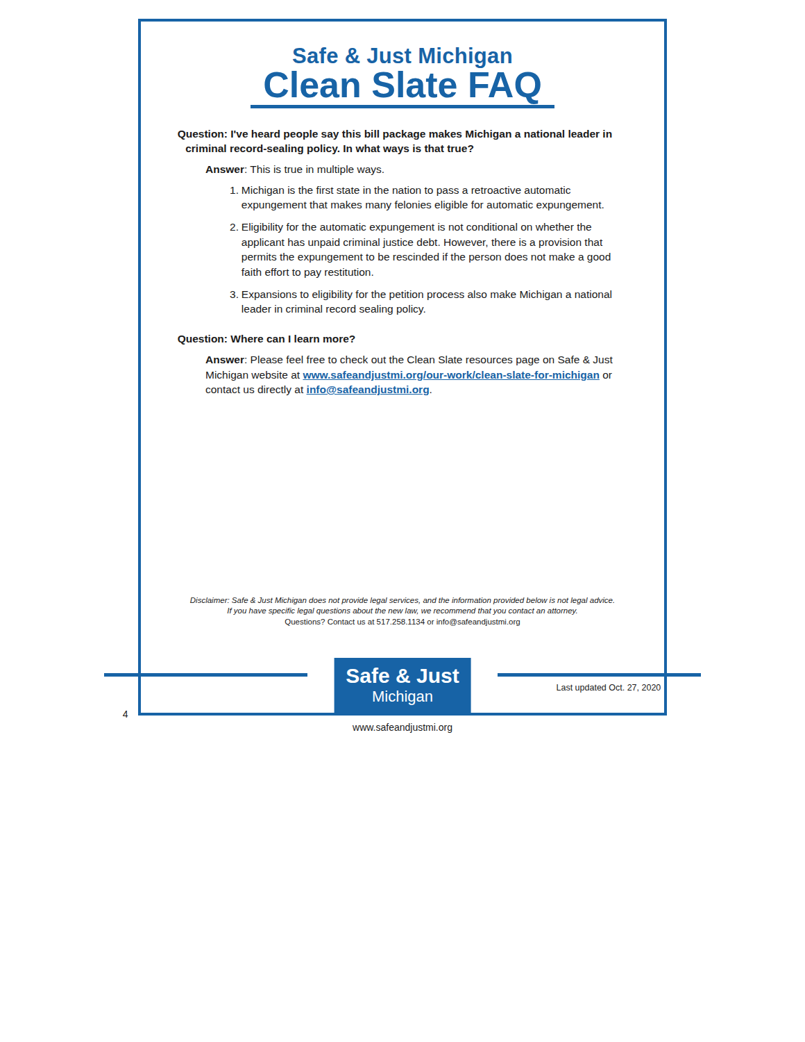Safe & Just Michigan
Clean Slate FAQ
Question: I've heard people say this bill package makes Michigan a national leader in criminal record-sealing policy. In what ways is that true?
Answer: This is true in multiple ways.
Michigan is the first state in the nation to pass a retroactive automatic expungement that makes many felonies eligible for automatic expungement.
Eligibility for the automatic expungement is not conditional on whether the applicant has unpaid criminal justice debt. However, there is a provision that permits the expungement to be rescinded if the person does not make a good faith effort to pay restitution.
Expansions to eligibility for the petition process also make Michigan a national leader in criminal record sealing policy.
Question: Where can I learn more?
Answer: Please feel free to check out the Clean Slate resources page on Safe & Just Michigan website at www.safeandjustmi.org/our-work/clean-slate-for-michigan or contact us directly at info@safeandjustmi.org.
Disclaimer: Safe & Just Michigan does not provide legal services, and the information provided below is not legal advice.
If you have specific legal questions about the new law, we recommend that you contact an attorney.
Questions? Contact us at 517.258.1134 or info@safeandjustmi.org
Safe & Just Michigan
Last updated Oct. 27, 2020
4
www.safeandjustmi.org